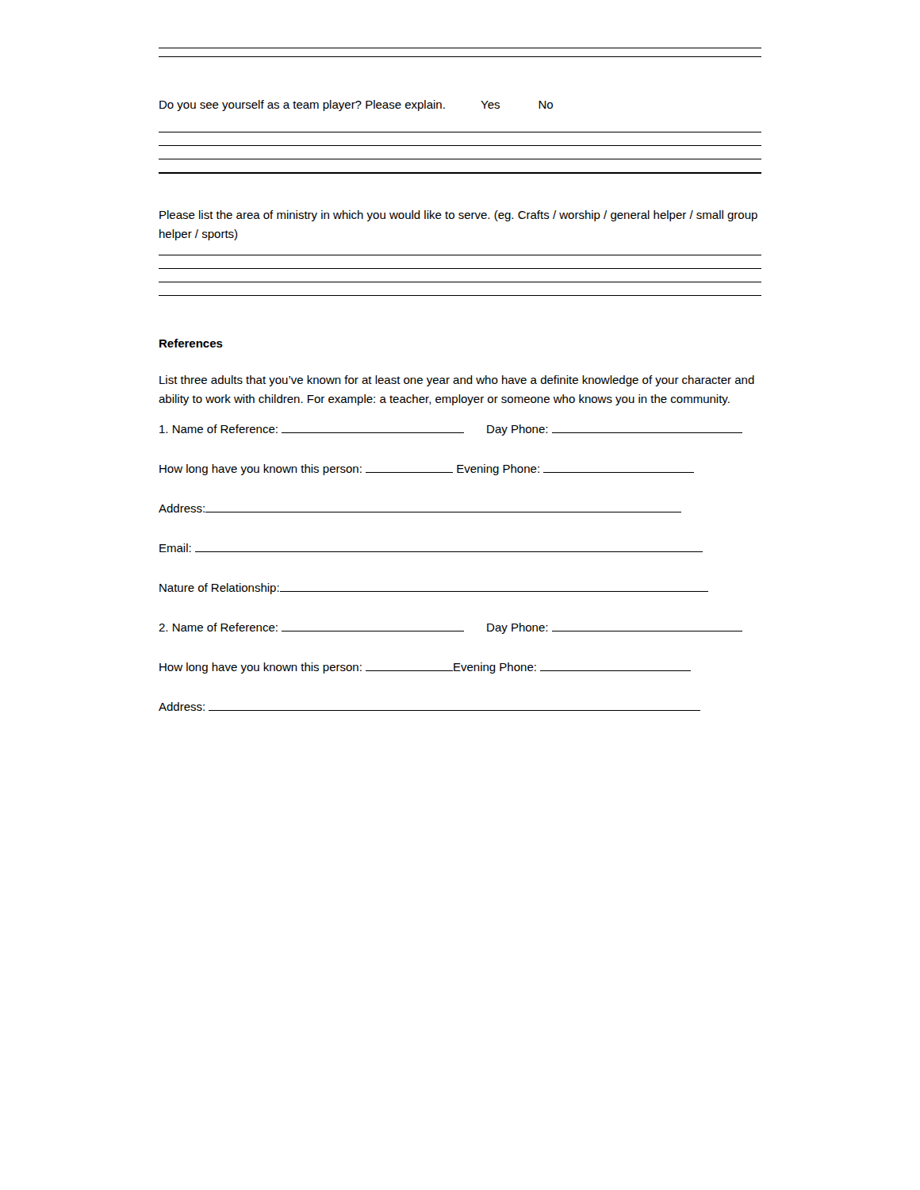Do you see yourself as a team player? Please explain. Yes No
Please list the area of ministry in which you would like to serve. (eg. Crafts / worship / general helper / small group helper / sports)
References
List three adults that you’ve known for at least one year and who have a definite knowledge of your character and ability to work with children. For example: a teacher, employer or someone who knows you in the community.
1. Name of Reference: Day Phone: How long have you known this person: Evening Phone: Address: Email: Nature of Relationship:
2. Name of Reference: Day Phone: How long have you known this person: Evening Phone: Address: